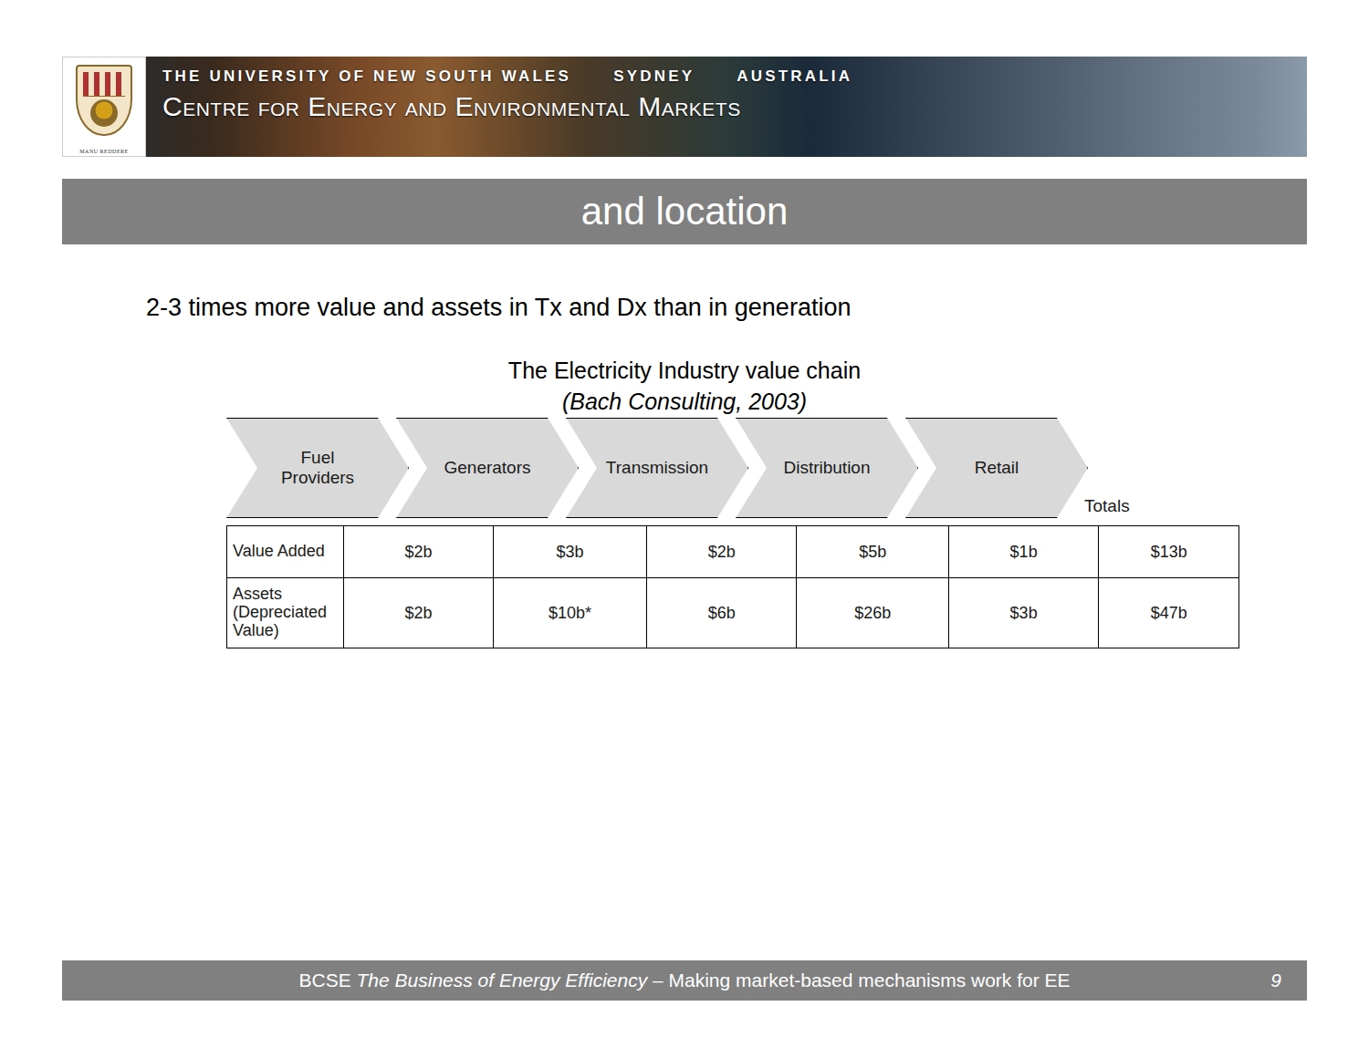MANU REDDERE
THE UNIVERSITY OF NEW SOUTH WALES SYDNEY AUSTRALIA
Centre for Energy and Environmental Markets
and location
2-3 times more value and assets in Tx and Dx than in generation
The Electricity Industry value chain
(Bach Consulting, 2003)
Fuel
Providers
Generators
Transmission
Distribution
Retail
Totals
| Value Added | $2b | $3b | $2b | $5b | $1b | $13b |
| Assets (Depreciated Value) | $2b | $10b* | $6b | $26b | $3b | $47b |
BCSE The Business of Energy Efficiency – Making market-based mechanisms work for EE
9